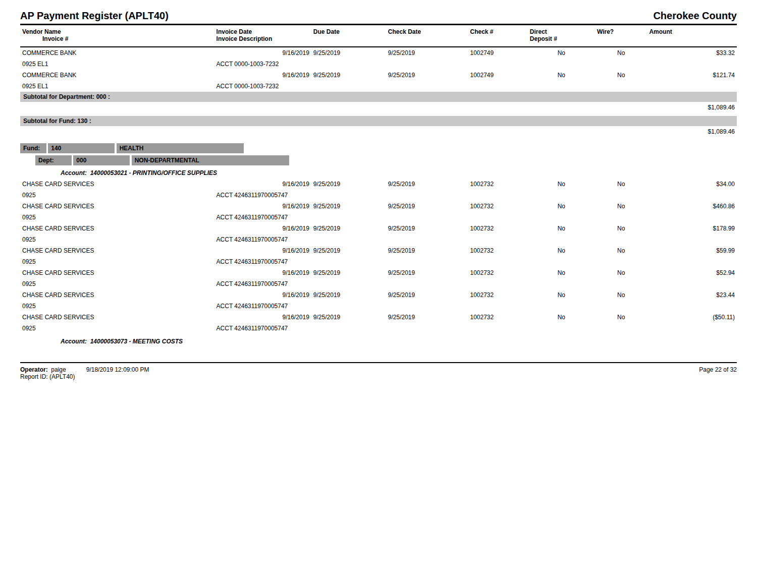AP Payment Register (APLT40)
Cherokee County
| Vendor Name Invoice # | Invoice Date Invoice Description | Due Date | Check Date | Check # | Direct Deposit # | Wire? | Amount |
| --- | --- | --- | --- | --- | --- | --- | --- |
| COMMERCE BANK | 9/16/2019 | 9/25/2019 | 9/25/2019 | 1002749 | No | No | $33.32 |
| 0925 EL1 | ACCT 0000-1003-7232 |
| COMMERCE BANK | 9/16/2019 | 9/25/2019 | 9/25/2019 | 1002749 | No | No | $121.74 |
| 0925 EL1 | ACCT 0000-1003-7232 |
| Subtotal for Department: 000 : |
| $1,089.46 |
| Subtotal for Fund: 130 : |
| $1,089.46 |
Fund: 140 HEALTH
Dept: 000 NON-DEPARTMENTAL
Account: 14000053021 - PRINTING/OFFICE SUPPLIES
| CHASE CARD SERVICES | 9/16/2019 | 9/25/2019 | 9/25/2019 | 1002732 | No | No | $34.00 |
| 0925 | ACCT 4246311970005747 |
| CHASE CARD SERVICES | 9/16/2019 | 9/25/2019 | 9/25/2019 | 1002732 | No | No | $460.86 |
| 0925 | ACCT 4246311970005747 |
| CHASE CARD SERVICES | 9/16/2019 | 9/25/2019 | 9/25/2019 | 1002732 | No | No | $178.99 |
| 0925 | ACCT 4246311970005747 |
| CHASE CARD SERVICES | 9/16/2019 | 9/25/2019 | 9/25/2019 | 1002732 | No | No | $59.99 |
| 0925 | ACCT 4246311970005747 |
| CHASE CARD SERVICES | 9/16/2019 | 9/25/2019 | 9/25/2019 | 1002732 | No | No | $52.94 |
| 0925 | ACCT 4246311970005747 |
| CHASE CARD SERVICES | 9/16/2019 | 9/25/2019 | 9/25/2019 | 1002732 | No | No | $23.44 |
| 0925 | ACCT 4246311970005747 |
| CHASE CARD SERVICES | 9/16/2019 | 9/25/2019 | 9/25/2019 | 1002732 | No | No | ($50.11) |
| 0925 | ACCT 4246311970005747 |
Account: 14000053073 - MEETING COSTS
Operator: paige 9/18/2019 12:09:00 PM
Report ID: (APLT40)
Page 22 of 32